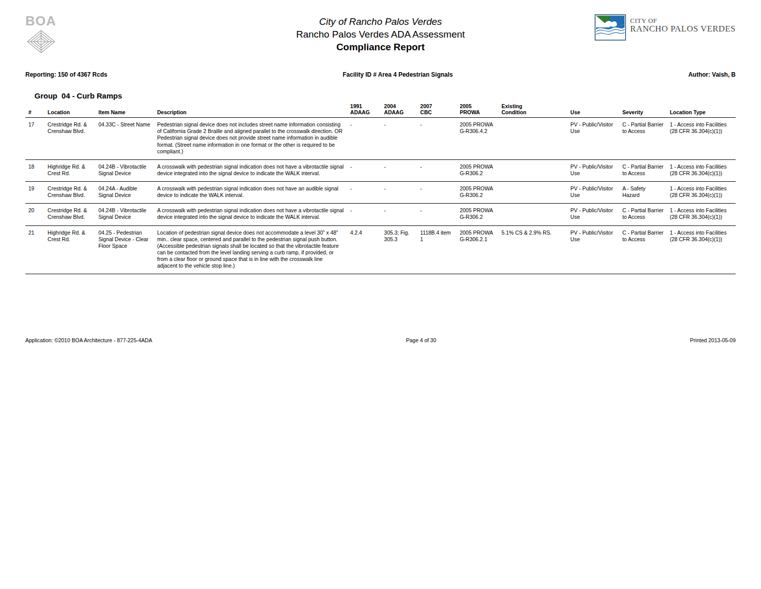BOA
City of Rancho Palos Verdes
Rancho Palos Verdes ADA Assessment
Compliance Report
CITY OF
RANCHO PALOS VERDES
Reporting: 150 of 4367 Rcds
Facility ID # Area 4 Pedestrian Signals
Author: Vaish, B
Group 04 - Curb Ramps
| | | | | 1991 | 2004 | 2007 | 2005 | Existing | | | |
| --- | --- | --- | --- | --- | --- | --- | --- | --- | --- | --- | --- |
| # | Location | Item Name | Description | ADAAG | ADAAG | CBC | PROWA | Condition | Use | Severity | Location Type |
| 17 | Crestridge Rd. & Crenshaw Blvd. | 04.33C - Street Name | Pedestrian signal device does not includes street name information consisting of California Grade 2 Braille and aligned parallel to the crosswalk direction. OR Pedestrian signal device does not provide street name information in audible format. (Street name information in one format or the other is required to be compliant.) | - | - | - | 2005 PROWA G-R306.4.2 | | PV - Public/Visitor Use | C - Partial Barrier to Access | 1 - Access into Facilities (28 CFR 36.304(c)(1)) |
| 18 | Highridge Rd. & Crest Rd. | 04.24B - Vibrotactile Signal Device | A crosswalk with pedestrian signal indication does not have a vibrotactile signal device integrated into the signal device to indicate the WALK interval. | - | - | - | 2005 PROWA G-R306.2 | | PV - Public/Visitor Use | C - Partial Barrier to Access | 1 - Access into Facilities (28 CFR 36.304(c)(1)) |
| 19 | Crestridge Rd. & Crenshaw Blvd. | 04.24A - Audible Signal Device | A crosswalk with pedestrian signal indication does not have an audible signal device to indicate the WALK interval. | - | - | - | 2005 PROWA G-R306.2 | | PV - Public/Visitor Use | A - Safety Hazard | 1 - Access into Facilities (28 CFR 36.304(c)(1)) |
| 20 | Crestridge Rd. & Crenshaw Blvd. | 04.24B - Vibrotactile Signal Device | A crosswalk with pedestrian signal indication does not have a vibrotactile signal device integrated into the signal device to indicate the WALK interval. | - | - | - | 2005 PROWA G-R306.2 | | PV - Public/Visitor Use | C - Partial Barrier to Access | 1 - Access into Facilities (28 CFR 36.304(c)(1)) |
| 21 | Highridge Rd. & Crest Rd. | 04.25 - Pedestrian Signal Device - Clear Floor Space | Location of pedestrian signal device does not accommodate a level 30” x 48” min.. clear space, centered and parallel to the pedestrian signal push button. (Accessible pedestrian signals shall be located so that the vibrotactile feature can be contacted from the level landing serving a curb ramp, if provided, or from a clear floor or ground space that is in line with the crosswalk line adjacent to the vehicle stop line.) | 4.2.4 | 305.3; Fig. 305.3 | 1118B.4 item 1 | 2005 PROWA G-R306.2.1 | 5.1% CS & 2.9% RS. | PV - Public/Visitor Use | C - Partial Barrier to Access | 1 - Access into Facilities (28 CFR 36.304(c)(1)) |
Application: ©2010 BOA Architecture - 877-225-4ADA
Page 4 of 30
Printed 2013-05-09